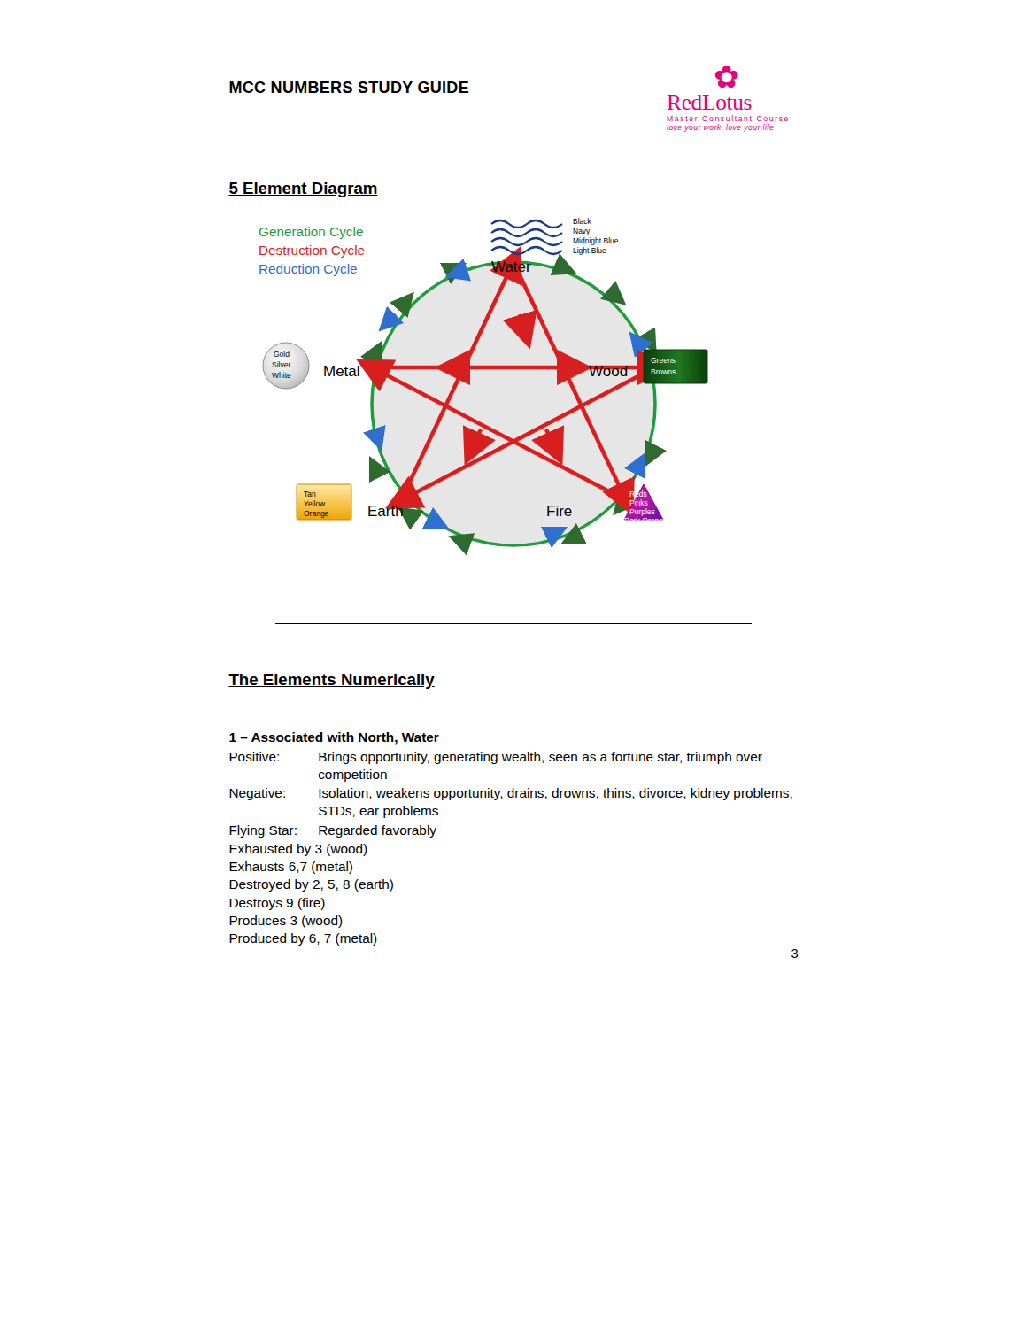MCC Numbers Study Guide
✿
RedLotus
Master Consultant Course
love your work. love your life
5 Element Diagram
Generation Cycle
Destruction Cycle
Reduction Cycle
Water Black Navy Midnight Blue Light Blue Wood Greens Browns Fire Reds Pinks Purples Dark Orange Earth Tan Yellow Orange Metal Gold Silver White
The Elements Numerically
1 – Associated with North, Water
| Positive: | Brings opportunity, generating wealth, seen as a fortune star, triumph over competition |
| Negative: | Isolation, weakens opportunity, drains, drowns, thins, divorce, kidney problems, STDs, ear problems |
| Flying Star: | Regarded favorably |
Exhausted by 3 (wood)
Exhausts 6,7 (metal)
Destroyed by 2, 5, 8 (earth)
Destroys 9 (fire)
Produces 3 (wood)
Produced by 6, 7 (metal)
3